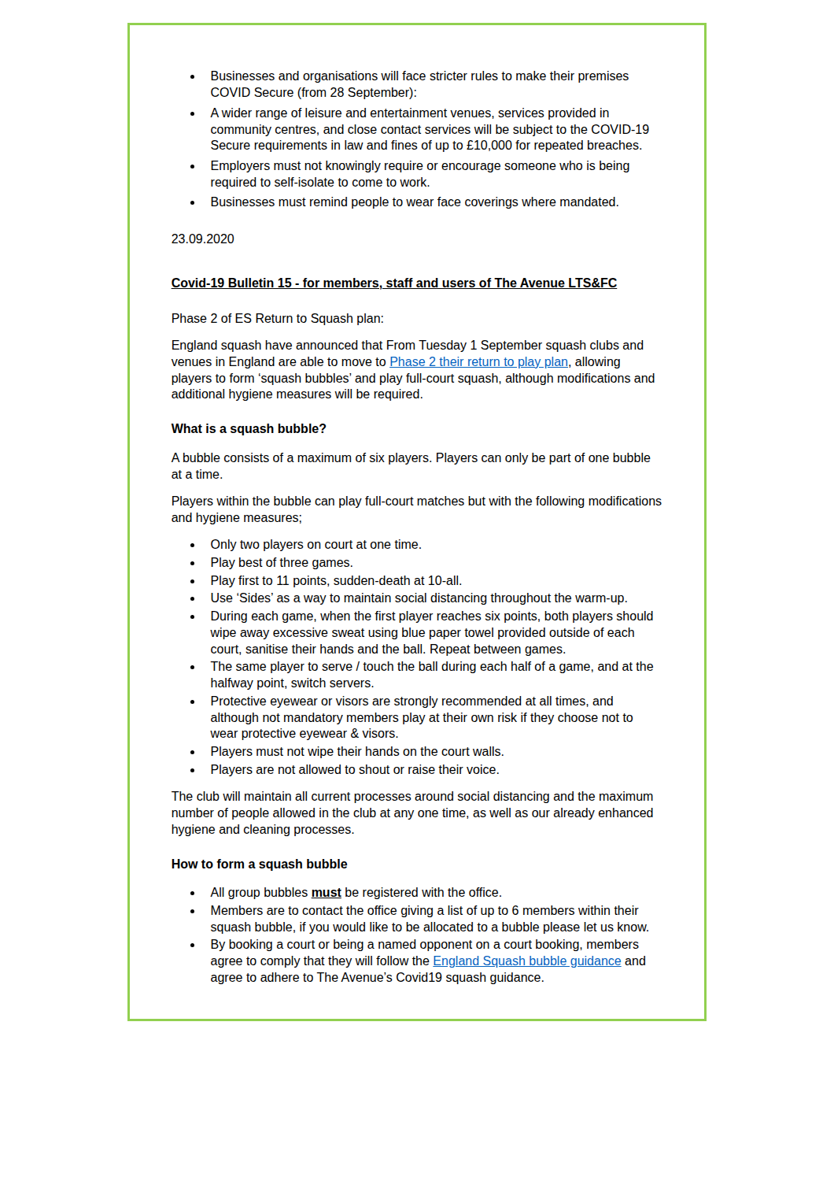Businesses and organisations will face stricter rules to make their premises COVID Secure (from 28 September):
A wider range of leisure and entertainment venues, services provided in community centres, and close contact services will be subject to the COVID-19 Secure requirements in law and fines of up to £10,000 for repeated breaches.
Employers must not knowingly require or encourage someone who is being required to self-isolate to come to work.
Businesses must remind people to wear face coverings where mandated.
23.09.2020
Covid-19 Bulletin 15 - for members, staff and users of The Avenue LTS&FC
Phase 2 of ES Return to Squash plan:
England squash have announced that From Tuesday 1 September squash clubs and venues in England are able to move to Phase 2 their return to play plan, allowing players to form ‘squash bubbles’ and play full-court squash, although modifications and additional hygiene measures will be required.
What is a squash bubble?
A bubble consists of a maximum of six players. Players can only be part of one bubble at a time.
Players within the bubble can play full-court matches but with the following modifications and hygiene measures;
Only two players on court at one time.
Play best of three games.
Play first to 11 points, sudden-death at 10-all.
Use ‘Sides’ as a way to maintain social distancing throughout the warm-up.
During each game, when the first player reaches six points, both players should wipe away excessive sweat using blue paper towel provided outside of each court, sanitise their hands and the ball. Repeat between games.
The same player to serve / touch the ball during each half of a game, and at the halfway point, switch servers.
Protective eyewear or visors are strongly recommended at all times, and although not mandatory members play at their own risk if they choose not to wear protective eyewear & visors.
Players must not wipe their hands on the court walls.
Players are not allowed to shout or raise their voice.
The club will maintain all current processes around social distancing and the maximum number of people allowed in the club at any one time, as well as our already enhanced hygiene and cleaning processes.
How to form a squash bubble
All group bubbles must be registered with the office.
Members are to contact the office giving a list of up to 6 members within their squash bubble, if you would like to be allocated to a bubble please let us know.
By booking a court or being a named opponent on a court booking, members agree to comply that they will follow the England Squash bubble guidance and agree to adhere to The Avenue’s Covid19 squash guidance.